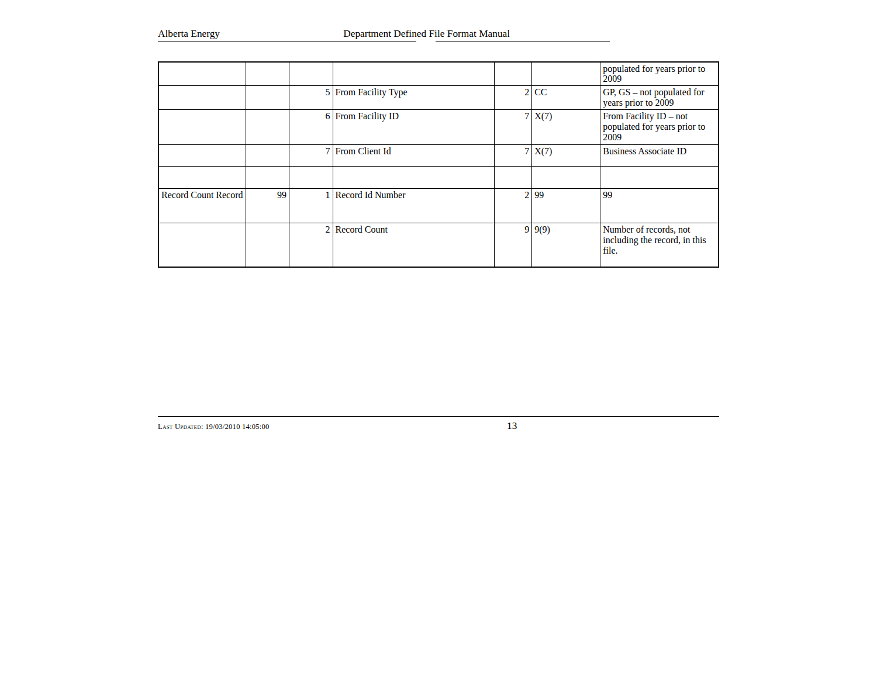Alberta Energy
Department Defined File Format Manual
| | | | | | | populated for years prior to 2009 |
| | | 5 | From Facility Type | 2 | CC | GP, GS – not populated for years prior to 2009 |
| | | 6 | From Facility ID | 7 | X(7) | From Facility ID – not populated for years prior to 2009 |
| | | 7 | From Client Id | 7 | X(7) | Business Associate ID |
| Record Count Record | 99 | 1 | Record Id Number | 2 | 99 | 99 |
| | | 2 | Record Count | 9 | 9(9) | Number of records, not including the record, in this file. |
Last Updated: 19/03/2010 14:05:00
13